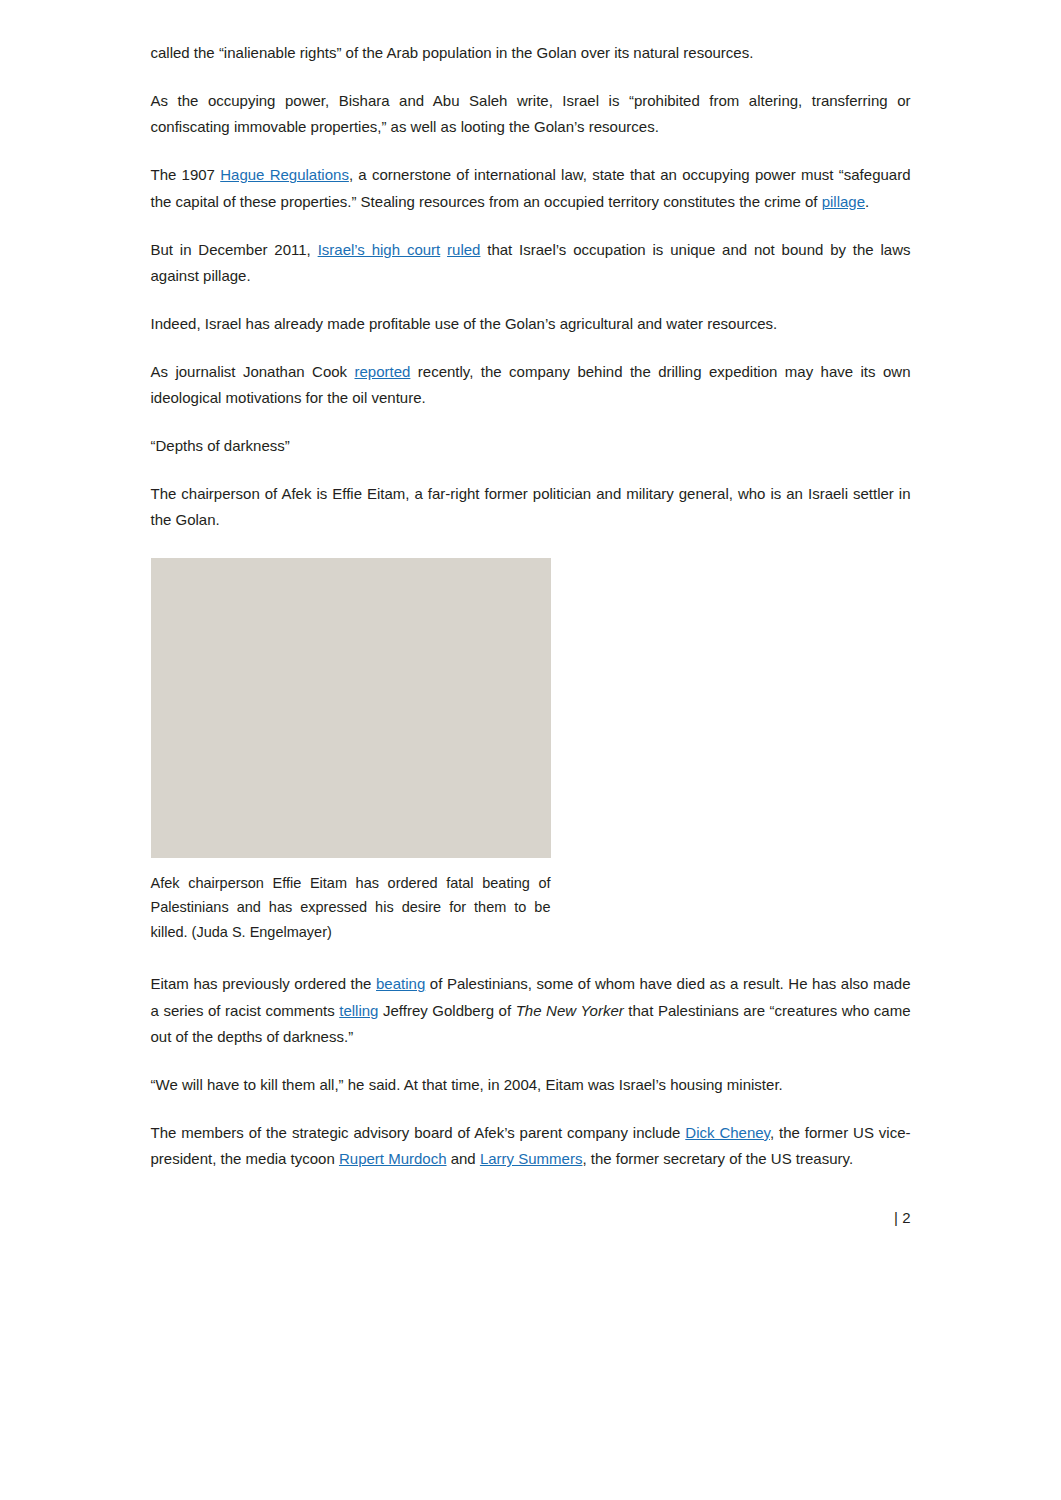called the “inalienable rights” of the Arab population in the Golan over its natural resources.
As the occupying power, Bishara and Abu Saleh write, Israel is “prohibited from altering, transferring or confiscating immovable properties,” as well as looting the Golan’s resources.
The 1907 Hague Regulations, a cornerstone of international law, state that an occupying power must “safeguard the capital of these properties.” Stealing resources from an occupied territory constitutes the crime of pillage.
But in December 2011, Israel’s high court ruled that Israel’s occupation is unique and not bound by the laws against pillage.
Indeed, Israel has already made profitable use of the Golan’s agricultural and water resources.
As journalist Jonathan Cook reported recently, the company behind the drilling expedition may have its own ideological motivations for the oil venture.
“Depths of darkness”
The chairperson of Afek is Effie Eitam, a far-right former politician and military general, who is an Israeli settler in the Golan.
Afek chairperson Effie Eitam has ordered fatal beating of Palestinians and has expressed his desire for them to be killed. (Juda S. Engelmayer)
Eitam has previously ordered the beating of Palestinians, some of whom have died as a result. He has also made a series of racist comments telling Jeffrey Goldberg of The New Yorker that Palestinians are “creatures who came out of the depths of darkness.”
“We will have to kill them all,” he said. At that time, in 2004, Eitam was Israel’s housing minister.
The members of the strategic advisory board of Afek’s parent company include Dick Cheney, the former US vice-president, the media tycoon Rupert Murdoch and Larry Summers, the former secretary of the US treasury.
| 2